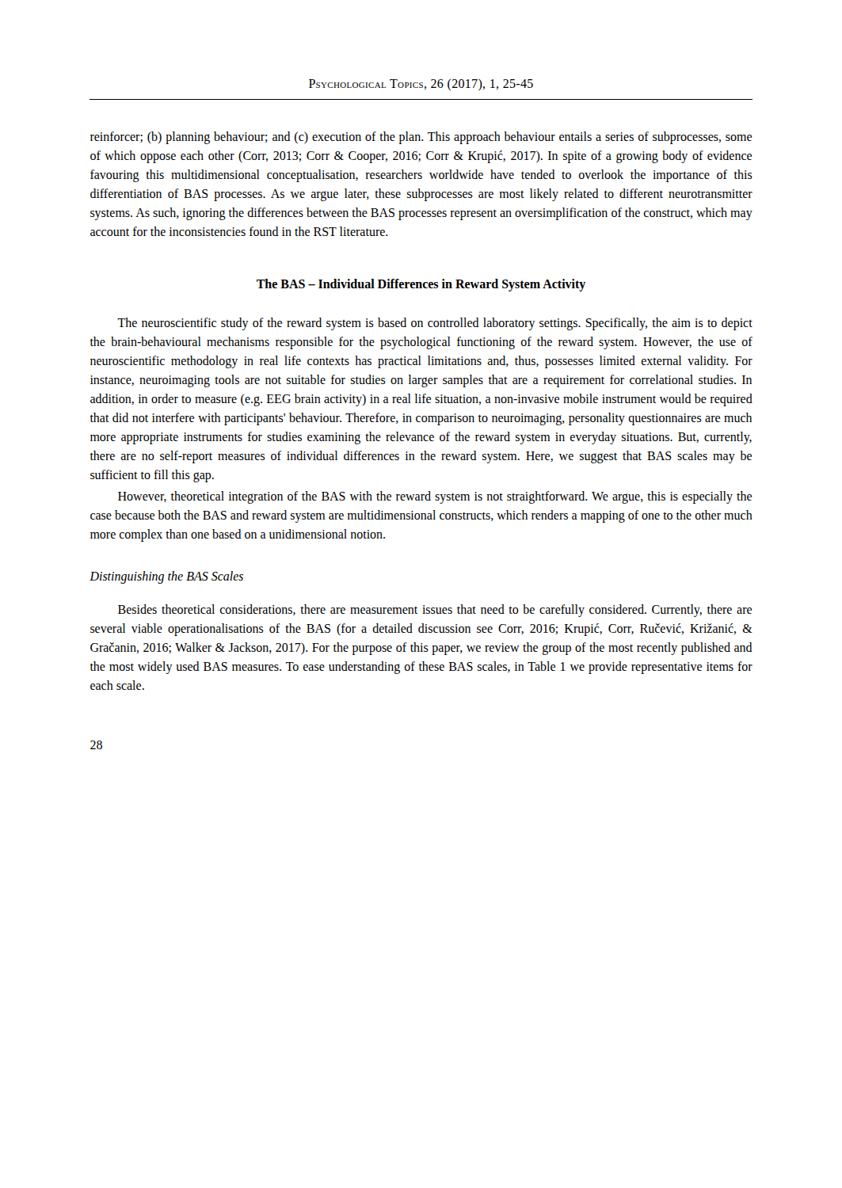Psychological Topics, 26 (2017), 1, 25-45
reinforcer; (b) planning behaviour; and (c) execution of the plan. This approach behaviour entails a series of subprocesses, some of which oppose each other (Corr, 2013; Corr & Cooper, 2016; Corr & Krupić, 2017). In spite of a growing body of evidence favouring this multidimensional conceptualisation, researchers worldwide have tended to overlook the importance of this differentiation of BAS processes. As we argue later, these subprocesses are most likely related to different neurotransmitter systems. As such, ignoring the differences between the BAS processes represent an oversimplification of the construct, which may account for the inconsistencies found in the RST literature.
The BAS – Individual Differences in Reward System Activity
The neuroscientific study of the reward system is based on controlled laboratory settings. Specifically, the aim is to depict the brain-behavioural mechanisms responsible for the psychological functioning of the reward system. However, the use of neuroscientific methodology in real life contexts has practical limitations and, thus, possesses limited external validity. For instance, neuroimaging tools are not suitable for studies on larger samples that are a requirement for correlational studies. In addition, in order to measure (e.g. EEG brain activity) in a real life situation, a non-invasive mobile instrument would be required that did not interfere with participants' behaviour. Therefore, in comparison to neuroimaging, personality questionnaires are much more appropriate instruments for studies examining the relevance of the reward system in everyday situations. But, currently, there are no self-report measures of individual differences in the reward system. Here, we suggest that BAS scales may be sufficient to fill this gap.
However, theoretical integration of the BAS with the reward system is not straightforward. We argue, this is especially the case because both the BAS and reward system are multidimensional constructs, which renders a mapping of one to the other much more complex than one based on a unidimensional notion.
Distinguishing the BAS Scales
Besides theoretical considerations, there are measurement issues that need to be carefully considered. Currently, there are several viable operationalisations of the BAS (for a detailed discussion see Corr, 2016; Krupić, Corr, Ručević, Križanić, & Gračanin, 2016; Walker & Jackson, 2017). For the purpose of this paper, we review the group of the most recently published and the most widely used BAS measures. To ease understanding of these BAS scales, in Table 1 we provide representative items for each scale.
28